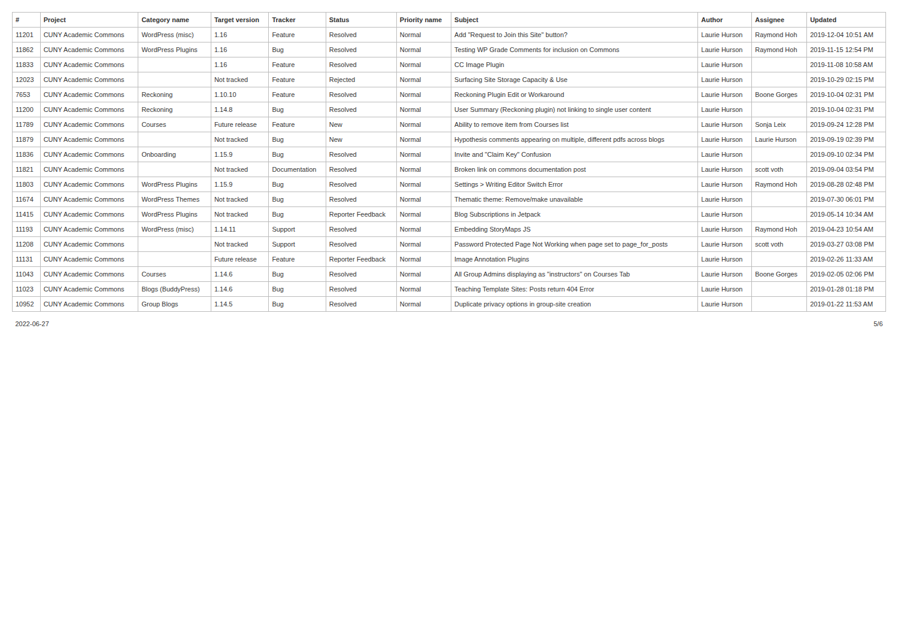| # | Project | Category name | Target version | Tracker | Status | Priority name | Subject | Author | Assignee | Updated |
| --- | --- | --- | --- | --- | --- | --- | --- | --- | --- | --- |
| 11201 | CUNY Academic Commons | WordPress (misc) | 1.16 | Feature | Resolved | Normal | Add "Request to Join this Site" button? | Laurie Hurson | Raymond Hoh | 2019-12-04 10:51 AM |
| 11862 | CUNY Academic Commons | WordPress Plugins | 1.16 | Bug | Resolved | Normal | Testing WP Grade Comments for inclusion on Commons | Laurie Hurson | Raymond Hoh | 2019-11-15 12:54 PM |
| 11833 | CUNY Academic Commons | | 1.16 | Feature | Resolved | Normal | CC Image Plugin | Laurie Hurson | | 2019-11-08 10:58 AM |
| 12023 | CUNY Academic Commons | | Not tracked | Feature | Rejected | Normal | Surfacing Site Storage Capacity & Use | Laurie Hurson | | 2019-10-29 02:15 PM |
| 7653 | CUNY Academic Commons | Reckoning | 1.10.10 | Feature | Resolved | Normal | Reckoning Plugin Edit or Workaround | Laurie Hurson | Boone Gorges | 2019-10-04 02:31 PM |
| 11200 | CUNY Academic Commons | Reckoning | 1.14.8 | Bug | Resolved | Normal | User Summary (Reckoning plugin) not linking to single user content | Laurie Hurson | | 2019-10-04 02:31 PM |
| 11789 | CUNY Academic Commons | Courses | Future release | Feature | New | Normal | Ability to remove item from Courses list | Laurie Hurson | Sonja Leix | 2019-09-24 12:28 PM |
| 11879 | CUNY Academic Commons | | Not tracked | Bug | New | Normal | Hypothesis comments appearing on multiple, different pdfs across blogs | Laurie Hurson | Laurie Hurson | 2019-09-19 02:39 PM |
| 11836 | CUNY Academic Commons | Onboarding | 1.15.9 | Bug | Resolved | Normal | Invite and "Claim Key" Confusion | Laurie Hurson | | 2019-09-10 02:34 PM |
| 11821 | CUNY Academic Commons | | Not tracked | Documentation | Resolved | Normal | Broken link on commons documentation post | Laurie Hurson | scott voth | 2019-09-04 03:54 PM |
| 11803 | CUNY Academic Commons | WordPress Plugins | 1.15.9 | Bug | Resolved | Normal | Settings > Writing Editor Switch Error | Laurie Hurson | Raymond Hoh | 2019-08-28 02:48 PM |
| 11674 | CUNY Academic Commons | WordPress Themes | Not tracked | Bug | Resolved | Normal | Thematic theme: Remove/make unavailable | Laurie Hurson | | 2019-07-30 06:01 PM |
| 11415 | CUNY Academic Commons | WordPress Plugins | Not tracked | Bug | Reporter Feedback | Normal | Blog Subscriptions in Jetpack | Laurie Hurson | | 2019-05-14 10:34 AM |
| 11193 | CUNY Academic Commons | WordPress (misc) | 1.14.11 | Support | Resolved | Normal | Embedding StoryMaps JS | Laurie Hurson | Raymond Hoh | 2019-04-23 10:54 AM |
| 11208 | CUNY Academic Commons | | Not tracked | Support | Resolved | Normal | Password Protected Page Not Working when page set to page_for_posts | Laurie Hurson | scott voth | 2019-03-27 03:08 PM |
| 11131 | CUNY Academic Commons | | Future release | Feature | Reporter Feedback | Normal | Image Annotation Plugins | Laurie Hurson | | 2019-02-26 11:33 AM |
| 11043 | CUNY Academic Commons | Courses | 1.14.6 | Bug | Resolved | Normal | All Group Admins displaying as "instructors" on Courses Tab | Laurie Hurson | Boone Gorges | 2019-02-05 02:06 PM |
| 11023 | CUNY Academic Commons | Blogs (BuddyPress) | 1.14.6 | Bug | Resolved | Normal | Teaching Template Sites: Posts return 404 Error | Laurie Hurson | | 2019-01-28 01:18 PM |
| 10952 | CUNY Academic Commons | Group Blogs | 1.14.5 | Bug | Resolved | Normal | Duplicate privacy options in group-site creation | Laurie Hurson | | 2019-01-22 11:53 AM |
| 2022-06-27 | 5/6 |